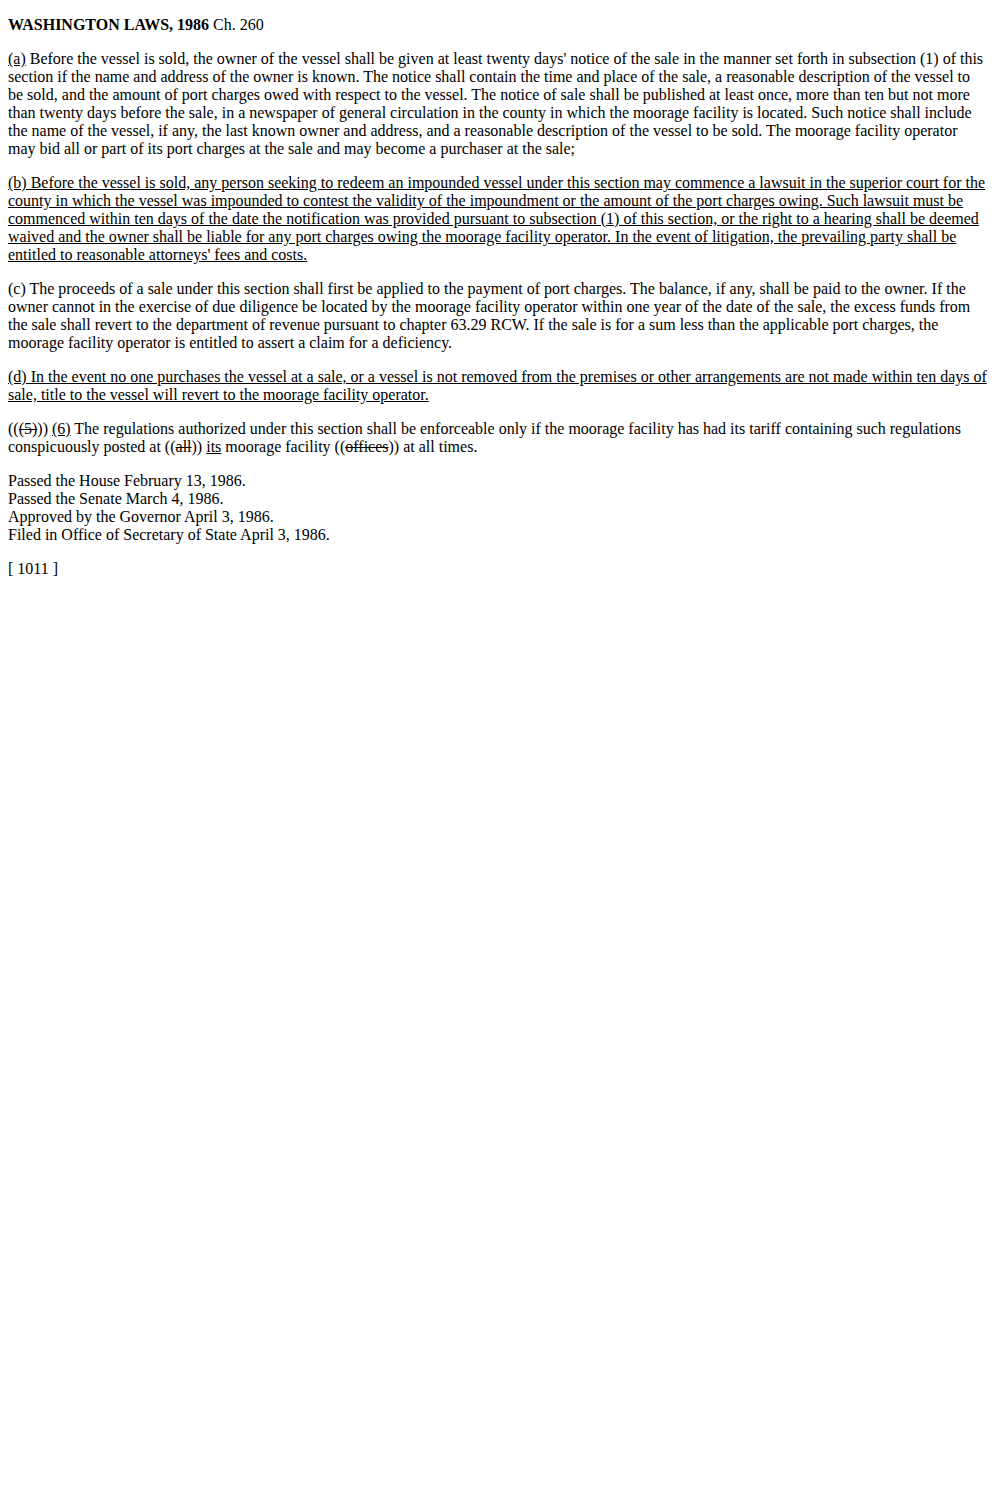WASHINGTON LAWS, 1986 Ch. 260
(a) Before the vessel is sold, the owner of the vessel shall be given at least twenty days' notice of the sale in the manner set forth in subsection (1) of this section if the name and address of the owner is known. The notice shall contain the time and place of the sale, a reasonable description of the vessel to be sold, and the amount of port charges owed with respect to the vessel. The notice of sale shall be published at least once, more than ten but not more than twenty days before the sale, in a newspaper of general circulation in the county in which the moorage facility is located. Such notice shall include the name of the vessel, if any, the last known owner and address, and a reasonable description of the vessel to be sold. The moorage facility operator may bid all or part of its port charges at the sale and may become a purchaser at the sale;
(b) Before the vessel is sold, any person seeking to redeem an impounded vessel under this section may commence a lawsuit in the superior court for the county in which the vessel was impounded to contest the validity of the impoundment or the amount of the port charges owing. Such lawsuit must be commenced within ten days of the date the notification was provided pursuant to subsection (1) of this section, or the right to a hearing shall be deemed waived and the owner shall be liable for any port charges owing the moorage facility operator. In the event of litigation, the prevailing party shall be entitled to reasonable attorneys' fees and costs.
(c) The proceeds of a sale under this section shall first be applied to the payment of port charges. The balance, if any, shall be paid to the owner. If the owner cannot in the exercise of due diligence be located by the moorage facility operator within one year of the date of the sale, the excess funds from the sale shall revert to the department of revenue pursuant to chapter 63.29 RCW. If the sale is for a sum less than the applicable port charges, the moorage facility operator is entitled to assert a claim for a deficiency.
(d) In the event no one purchases the vessel at a sale, or a vessel is not removed from the premises or other arrangements are not made within ten days of sale, title to the vessel will revert to the moorage facility operator.
(((5))) (6) The regulations authorized under this section shall be enforceable only if the moorage facility has had its tariff containing such regulations conspicuously posted at ((all)) its moorage facility ((offices)) at all times.
Passed the House February 13, 1986.
Passed the Senate March 4, 1986.
Approved by the Governor April 3, 1986.
Filed in Office of Secretary of State April 3, 1986.
[ 1011 ]